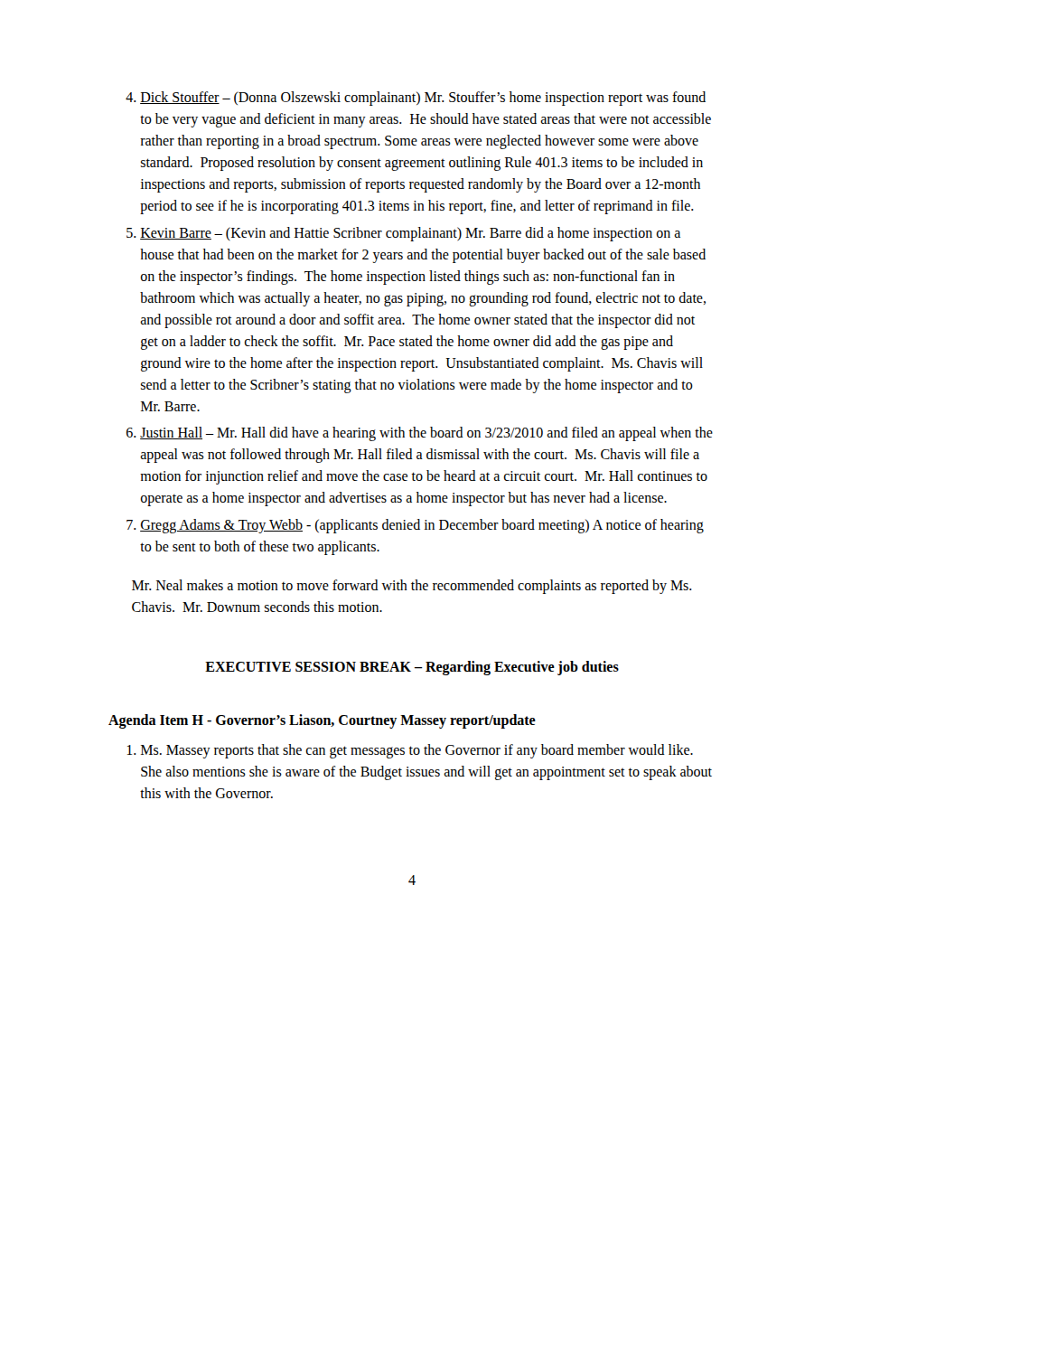Dick Stouffer – (Donna Olszewski complainant) Mr. Stouffer’s home inspection report was found to be very vague and deficient in many areas. He should have stated areas that were not accessible rather than reporting in a broad spectrum. Some areas were neglected however some were above standard. Proposed resolution by consent agreement outlining Rule 401.3 items to be included in inspections and reports, submission of reports requested randomly by the Board over a 12-month period to see if he is incorporating 401.3 items in his report, fine, and letter of reprimand in file.
Kevin Barre – (Kevin and Hattie Scribner complainant) Mr. Barre did a home inspection on a house that had been on the market for 2 years and the potential buyer backed out of the sale based on the inspector’s findings. The home inspection listed things such as: non-functional fan in bathroom which was actually a heater, no gas piping, no grounding rod found, electric not to date, and possible rot around a door and soffit area. The home owner stated that the inspector did not get on a ladder to check the soffit. Mr. Pace stated the home owner did add the gas pipe and ground wire to the home after the inspection report. Unsubstantiated complaint. Ms. Chavis will send a letter to the Scribner’s stating that no violations were made by the home inspector and to Mr. Barre.
Justin Hall – Mr. Hall did have a hearing with the board on 3/23/2010 and filed an appeal when the appeal was not followed through Mr. Hall filed a dismissal with the court. Ms. Chavis will file a motion for injunction relief and move the case to be heard at a circuit court. Mr. Hall continues to operate as a home inspector and advertises as a home inspector but has never had a license.
Gregg Adams & Troy Webb - (applicants denied in December board meeting) A notice of hearing to be sent to both of these two applicants.
Mr. Neal makes a motion to move forward with the recommended complaints as reported by Ms. Chavis. Mr. Downum seconds this motion.
EXECUTIVE SESSION BREAK – Regarding Executive job duties
Agenda Item H - Governor’s Liason, Courtney Massey report/update
Ms. Massey reports that she can get messages to the Governor if any board member would like. She also mentions she is aware of the Budget issues and will get an appointment set to speak about this with the Governor.
4